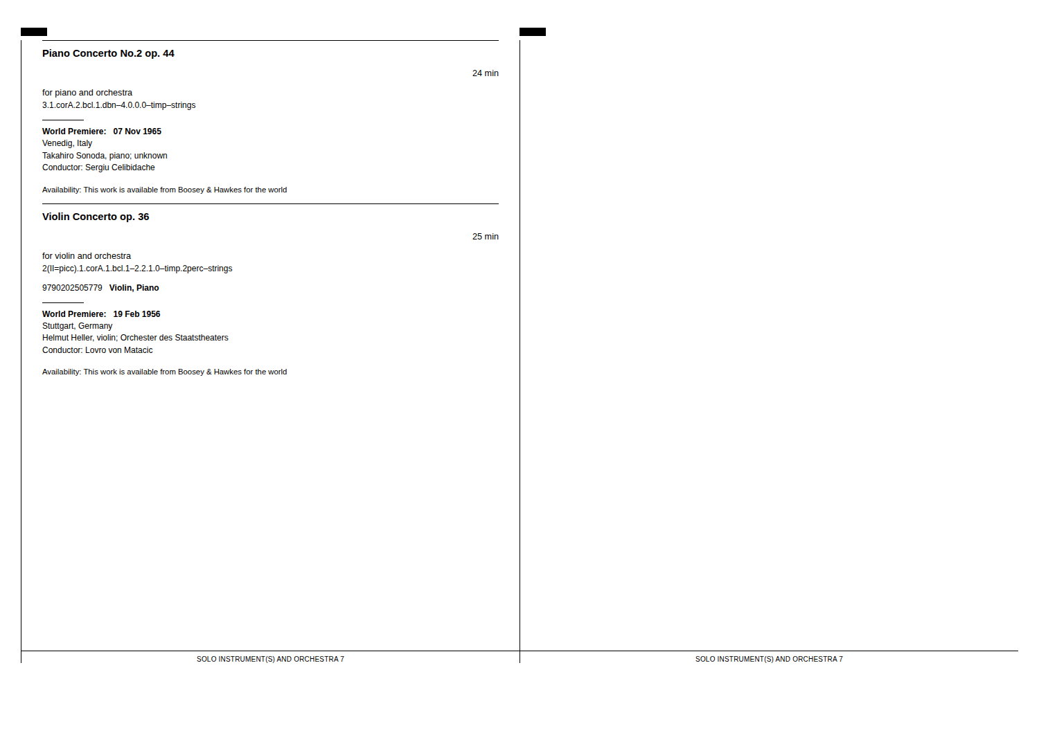Piano Concerto No.2 op. 44
24 min
for piano and orchestra
3.1.corA.2.bcl.1.dbn–4.0.0.0–timp–strings
World Premiere: 07 Nov 1965
Venedig, Italy
Takahiro Sonoda, piano; unknown
Conductor: Sergiu Celibidache
Availability: This work is available from Boosey & Hawkes for the world
Violin Concerto op. 36
25 min
for violin and orchestra
2(II=picc).1.corA.1.bcl.1–2.2.1.0–timp.2perc–strings
9790202505779 Violin, Piano
World Premiere: 19 Feb 1956
Stuttgart, Germany
Helmut Heller, violin; Orchester des Staatstheaters
Conductor: Lovro von Matacic
Availability: This work is available from Boosey & Hawkes for the world
SOLO INSTRUMENT(S) AND ORCHESTRA 7
SOLO INSTRUMENT(S) AND ORCHESTRA 7